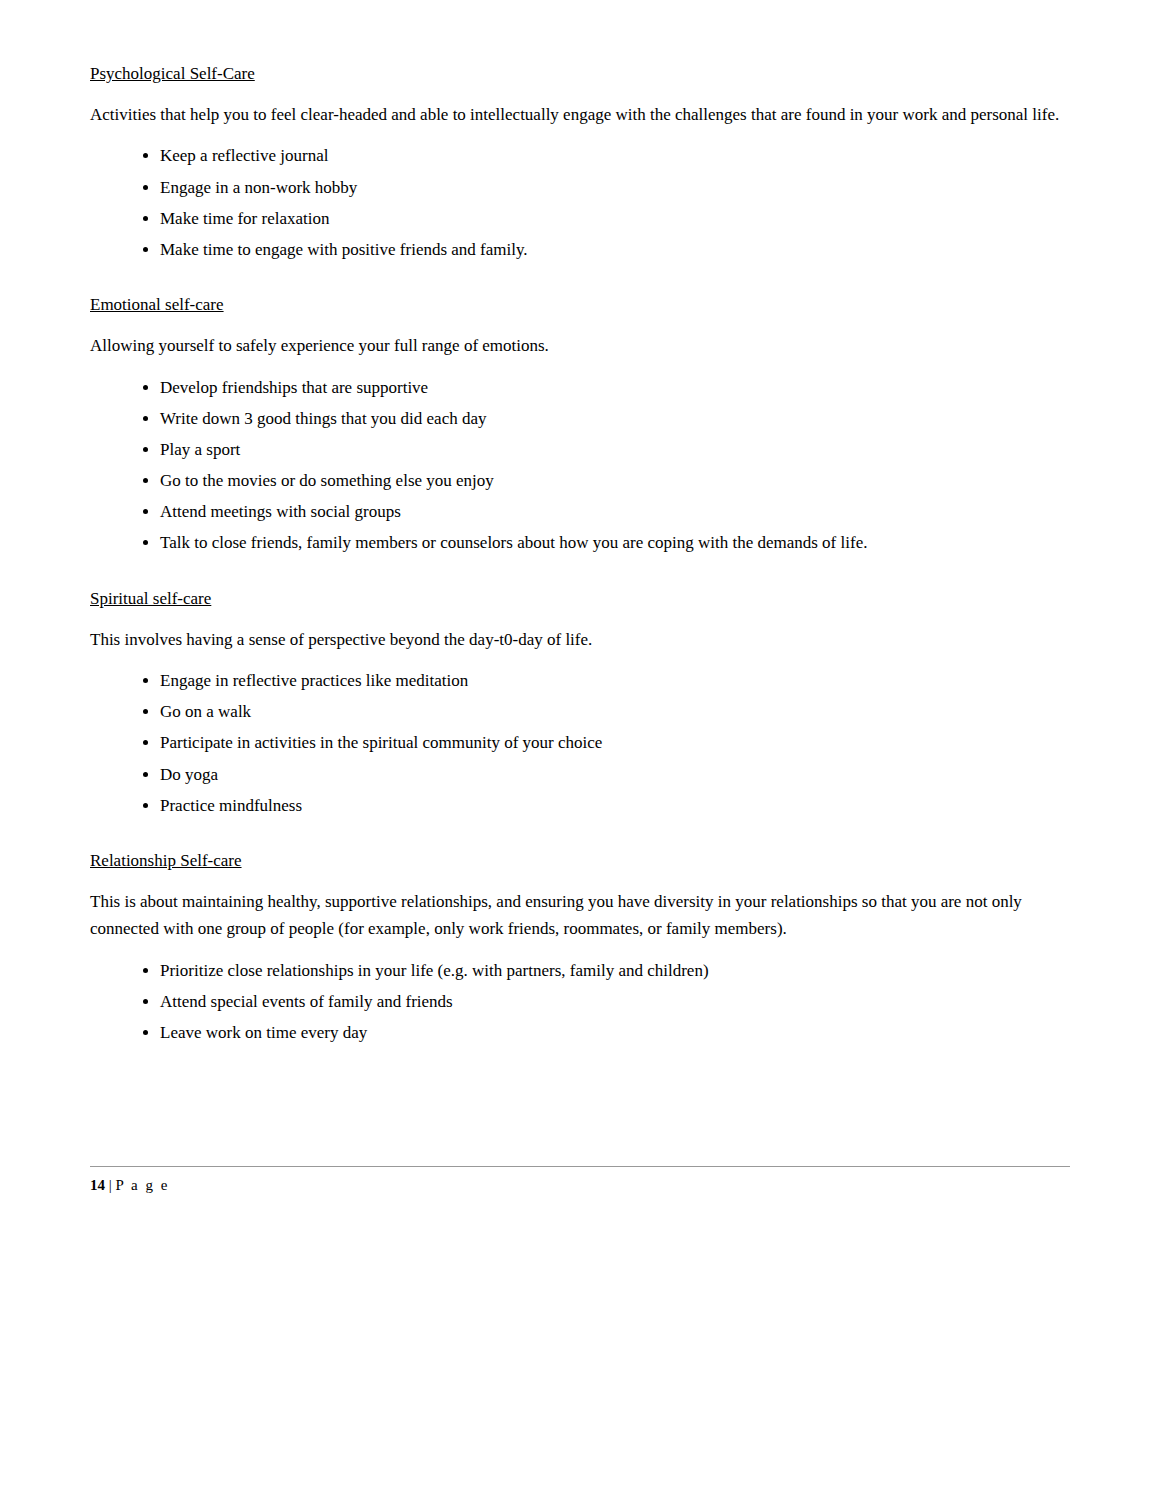Psychological Self-Care
Activities that help you to feel clear-headed and able to intellectually engage with the challenges that are found in your work and personal life.
Keep a reflective journal
Engage in a non-work hobby
Make time for relaxation
Make time to engage with positive friends and family.
Emotional self-care
Allowing yourself to safely experience your full range of emotions.
Develop friendships that are supportive
Write down 3 good things that you did each day
Play a sport
Go to the movies or do something else you enjoy
Attend meetings with social groups
Talk to close friends, family members or counselors about how you are coping with the demands of life.
Spiritual self-care
This involves having a sense of perspective beyond the day-t0-day of life.
Engage in reflective practices like meditation
Go on a walk
Participate in activities in the spiritual community of your choice
Do yoga
Practice mindfulness
Relationship Self-care
This is about maintaining healthy, supportive relationships, and ensuring you have diversity in your relationships so that you are not only connected with one group of people (for example, only work friends, roommates, or family members).
Prioritize close relationships in your life (e.g. with partners, family and children)
Attend special events of family and friends
Leave work on time every day
14 | P a g e